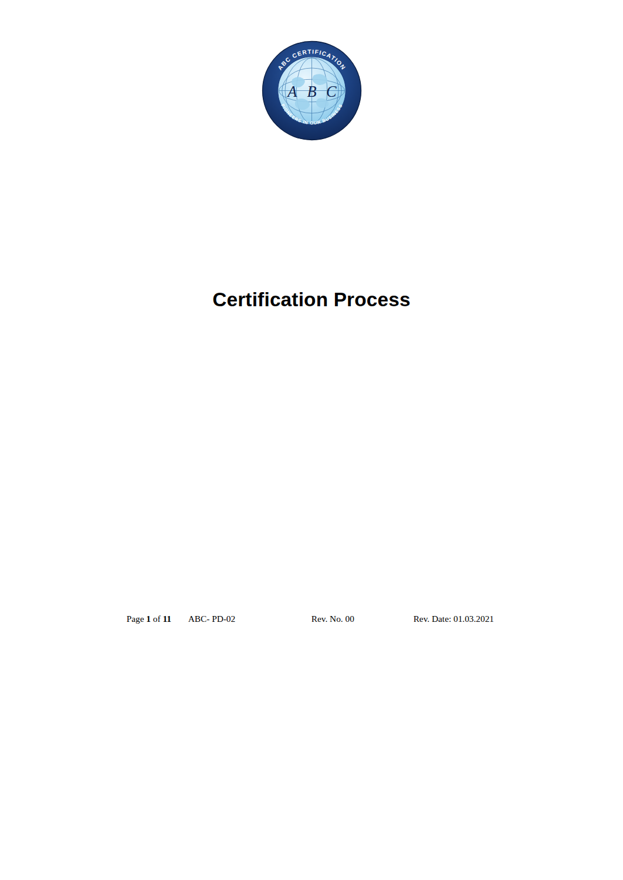A B C ABC CERTIFICATION PIONEERS IN OUR BUSINESS
Certification Process
Page 1 of 11 ABC- PD-02 Rev. No. 00 Rev. Date: 01.03.2021